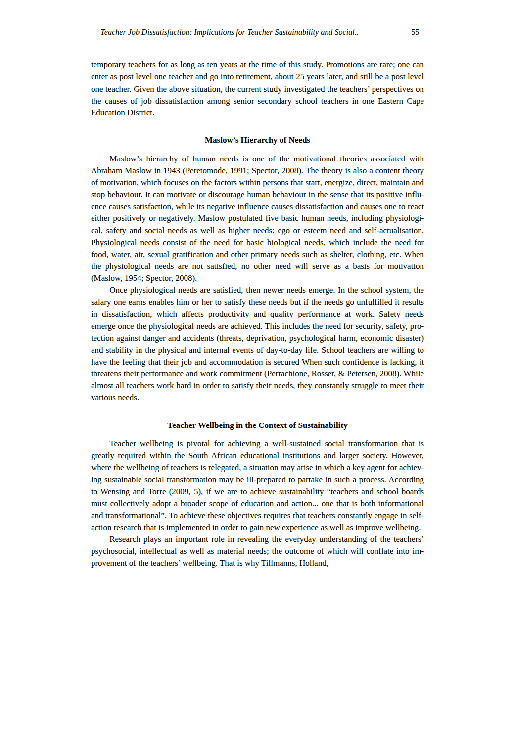Teacher Job Dissatisfaction: Implications for Teacher Sustainability and Social.. 55
temporary teachers for as long as ten years at the time of this study. Promotions are rare; one can enter as post level one teacher and go into retirement, about 25 years later, and still be a post level one teacher. Given the above situation, the current study investigated the teachers’ perspectives on the causes of job dissatisfaction among senior secondary school teachers in one Eastern Cape Education District.
Maslow’s Hierarchy of Needs
Maslow’s hierarchy of human needs is one of the motivational theories associated with Abraham Maslow in 1943 (Peretomode, 1991; Spector, 2008). The theory is also a content theory of motivation, which focuses on the factors within persons that start, energize, direct, maintain and stop behaviour. It can motivate or discourage human behaviour in the sense that its positive influence causes satisfaction, while its negative influence causes dissatisfaction and causes one to react either positively or negatively. Maslow postulated five basic human needs, including physiological, safety and social needs as well as higher needs: ego or esteem need and self-actualisation. Physiological needs consist of the need for basic biological needs, which include the need for food, water, air, sexual gratification and other primary needs such as shelter, clothing, etc. When the physiological needs are not satisfied, no other need will serve as a basis for motivation (Maslow, 1954; Spector, 2008).
Once physiological needs are satisfied, then newer needs emerge. In the school system, the salary one earns enables him or her to satisfy these needs but if the needs go unfulfilled it results in dissatisfaction, which affects productivity and quality performance at work. Safety needs emerge once the physiological needs are achieved. This includes the need for security, safety, protection against danger and accidents (threats, deprivation, psychological harm, economic disaster) and stability in the physical and internal events of day-to-day life. School teachers are willing to have the feeling that their job and accommodation is secured When such confidence is lacking, it threatens their performance and work commitment (Perrachione, Rosser, & Petersen, 2008). While almost all teachers work hard in order to satisfy their needs, they constantly struggle to meet their various needs.
Teacher Wellbeing in the Context of Sustainability
Teacher wellbeing is pivotal for achieving a well-sustained social transformation that is greatly required within the South African educational institutions and larger society. However, where the wellbeing of teachers is relegated, a situation may arise in which a key agent for achieving sustainable social transformation may be ill-prepared to partake in such a process. According to Wensing and Torre (2009, 5), if we are to achieve sustainability “teachers and school boards must collectively adopt a broader scope of education and action... one that is both informational and transformational”. To achieve these objectives requires that teachers constantly engage in self-action research that is implemented in order to gain new experience as well as improve wellbeing.
Research plays an important role in revealing the everyday understanding of the teachers’ psychosocial, intellectual as well as material needs; the outcome of which will conflate into improvement of the teachers’ wellbeing. That is why Tillmanns, Holland,